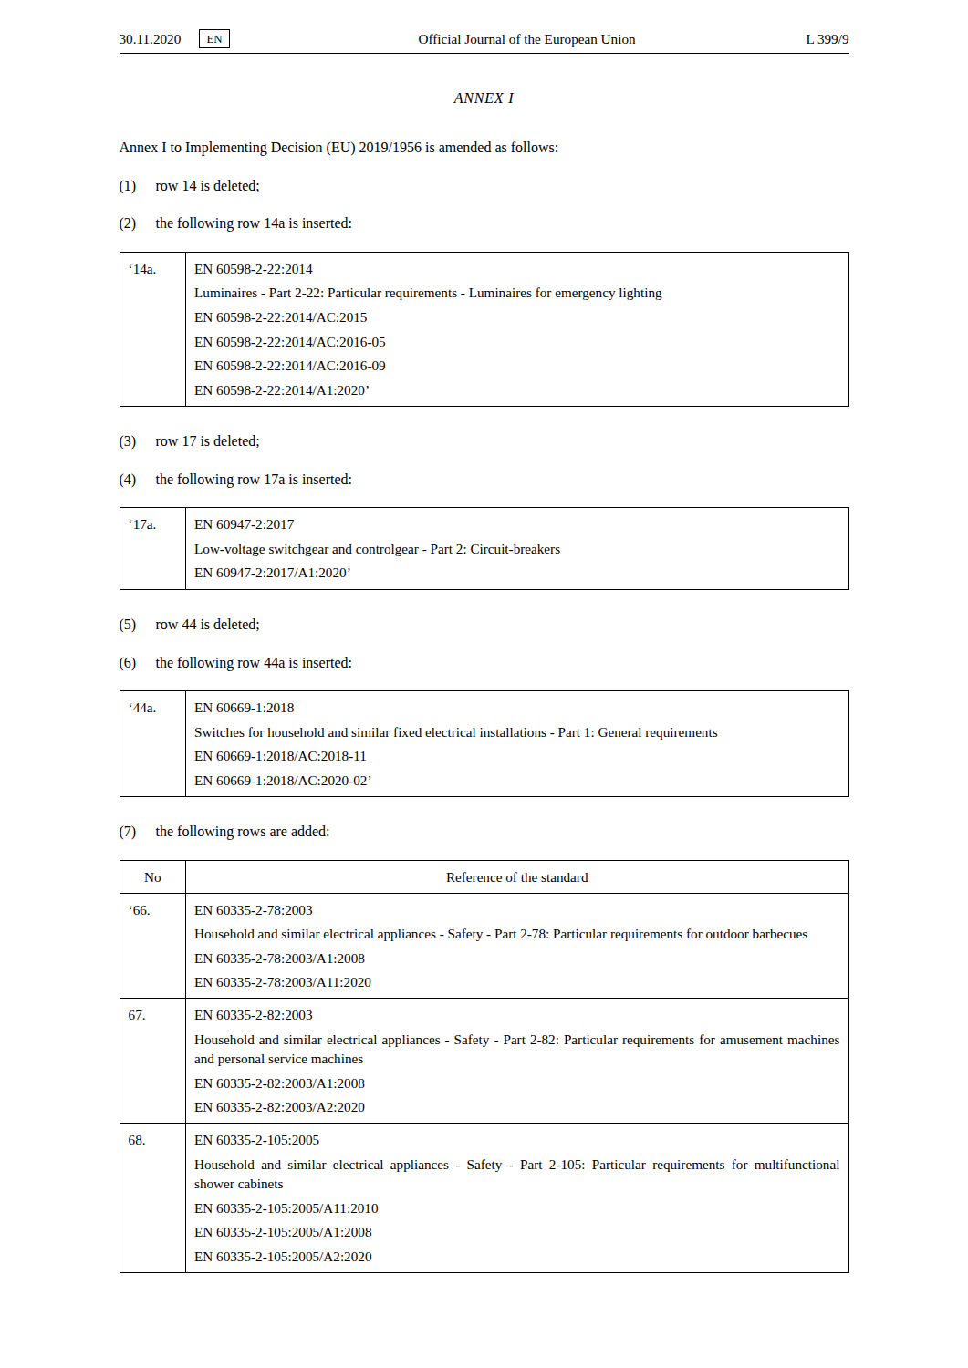30.11.2020 EN Official Journal of the European Union L 399/9
ANNEX I
Annex I to Implementing Decision (EU) 2019/1956 is amended as follows:
(1) row 14 is deleted;
(2) the following row 14a is inserted:
| ‘14a. | EN 60598-2-22:2014 Luminaires - Part 2-22: Particular requirements - Luminaires for emergency lighting EN 60598-2-22:2014/AC:2015 EN 60598-2-22:2014/AC:2016-05 EN 60598-2-22:2014/AC:2016-09 EN 60598-2-22:2014/A1:2020’ |
(3) row 17 is deleted;
(4) the following row 17a is inserted:
| ‘17a. | EN 60947-2:2017 Low-voltage switchgear and controlgear - Part 2: Circuit-breakers EN 60947-2:2017/A1:2020’ |
(5) row 44 is deleted;
(6) the following row 44a is inserted:
| ‘44a. | EN 60669-1:2018 Switches for household and similar fixed electrical installations - Part 1: General requirements EN 60669-1:2018/AC:2018-11 EN 60669-1:2018/AC:2020-02’ |
(7) the following rows are added:
| No | Reference of the standard |
| --- | --- |
| ‘66. | EN 60335-2-78:2003 Household and similar electrical appliances - Safety - Part 2-78: Particular requirements for outdoor barbecues EN 60335-2-78:2003/A1:2008 EN 60335-2-78:2003/A11:2020 |
| 67. | EN 60335-2-82:2003 Household and similar electrical appliances - Safety - Part 2-82: Particular requirements for amusement machines and personal service machines EN 60335-2-82:2003/A1:2008 EN 60335-2-82:2003/A2:2020 |
| 68. | EN 60335-2-105:2005 Household and similar electrical appliances - Safety - Part 2-105: Particular requirements for multifunctional shower cabinets EN 60335-2-105:2005/A11:2010 EN 60335-2-105:2005/A1:2008 EN 60335-2-105:2005/A2:2020 |